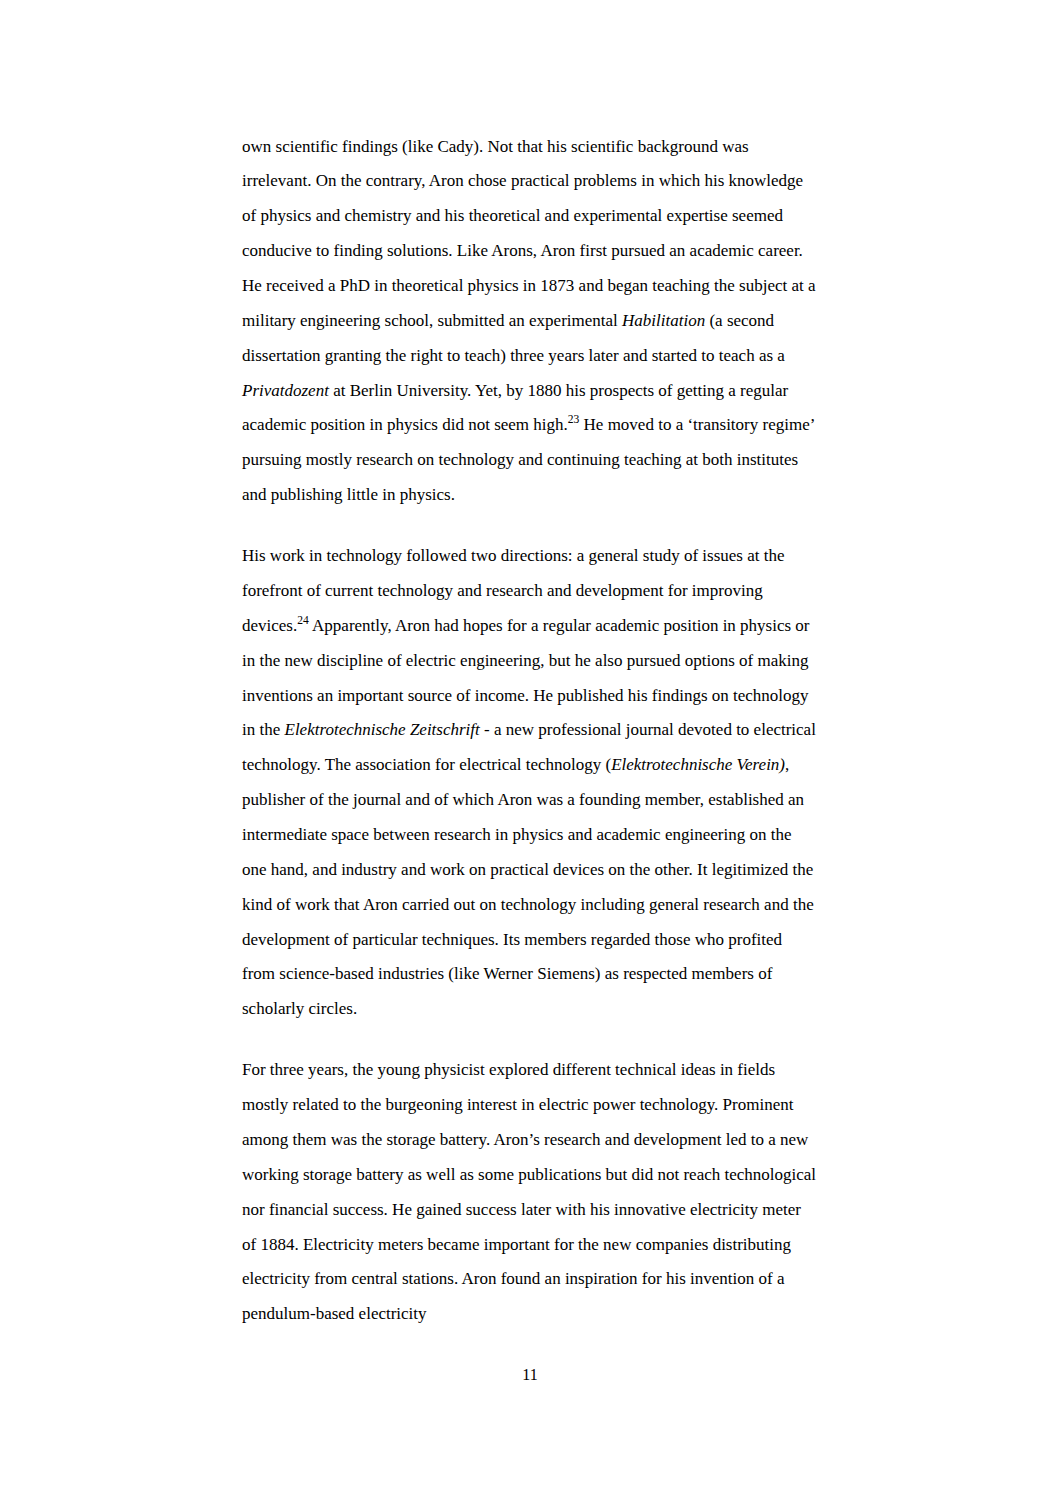own scientific findings (like Cady). Not that his scientific background was irrelevant. On the contrary, Aron chose practical problems in which his knowledge of physics and chemistry and his theoretical and experimental expertise seemed conducive to finding solutions. Like Arons, Aron first pursued an academic career. He received a PhD in theoretical physics in 1873 and began teaching the subject at a military engineering school, submitted an experimental Habilitation (a second dissertation granting the right to teach) three years later and started to teach as a Privatdozent at Berlin University. Yet, by 1880 his prospects of getting a regular academic position in physics did not seem high.23 He moved to a ‘transitory regime’ pursuing mostly research on technology and continuing teaching at both institutes and publishing little in physics.
His work in technology followed two directions: a general study of issues at the forefront of current technology and research and development for improving devices.24 Apparently, Aron had hopes for a regular academic position in physics or in the new discipline of electric engineering, but he also pursued options of making inventions an important source of income. He published his findings on technology in the Elektrotechnische Zeitschrift - a new professional journal devoted to electrical technology. The association for electrical technology (Elektrotechnische Verein), publisher of the journal and of which Aron was a founding member, established an intermediate space between research in physics and academic engineering on the one hand, and industry and work on practical devices on the other. It legitimized the kind of work that Aron carried out on technology including general research and the development of particular techniques. Its members regarded those who profited from science-based industries (like Werner Siemens) as respected members of scholarly circles.
For three years, the young physicist explored different technical ideas in fields mostly related to the burgeoning interest in electric power technology. Prominent among them was the storage battery. Aron’s research and development led to a new working storage battery as well as some publications but did not reach technological nor financial success. He gained success later with his innovative electricity meter of 1884. Electricity meters became important for the new companies distributing electricity from central stations. Aron found an inspiration for his invention of a pendulum-based electricity
11